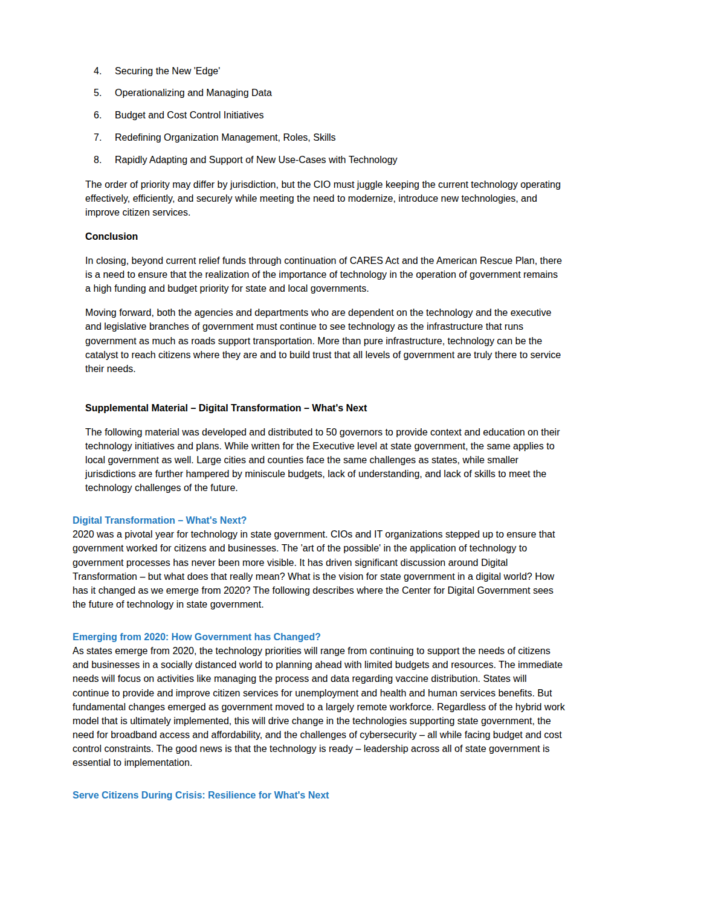Securing the New 'Edge'
Operationalizing and Managing Data
Budget and Cost Control Initiatives
Redefining Organization Management, Roles, Skills
Rapidly Adapting and Support of New Use-Cases with Technology
The order of priority may differ by jurisdiction, but the CIO must juggle keeping the current technology operating effectively, efficiently, and securely while meeting the need to modernize, introduce new technologies, and improve citizen services.
Conclusion
In closing, beyond current relief funds through continuation of CARES Act and the American Rescue Plan, there is a need to ensure that the realization of the importance of technology in the operation of government remains a high funding and budget priority for state and local governments.
Moving forward, both the agencies and departments who are dependent on the technology and the executive and legislative branches of government must continue to see technology as the infrastructure that runs government as much as roads support transportation. More than pure infrastructure, technology can be the catalyst to reach citizens where they are and to build trust that all levels of government are truly there to service their needs.
Supplemental Material – Digital Transformation – What's Next
The following material was developed and distributed to 50 governors to provide context and education on their technology initiatives and plans. While written for the Executive level at state government, the same applies to local government as well. Large cities and counties face the same challenges as states, while smaller jurisdictions are further hampered by miniscule budgets, lack of understanding, and lack of skills to meet the technology challenges of the future.
Digital Transformation – What's Next?
2020 was a pivotal year for technology in state government. CIOs and IT organizations stepped up to ensure that government worked for citizens and businesses. The 'art of the possible' in the application of technology to government processes has never been more visible. It has driven significant discussion around Digital Transformation – but what does that really mean? What is the vision for state government in a digital world? How has it changed as we emerge from 2020? The following describes where the Center for Digital Government sees the future of technology in state government.
Emerging from 2020: How Government has Changed?
As states emerge from 2020, the technology priorities will range from continuing to support the needs of citizens and businesses in a socially distanced world to planning ahead with limited budgets and resources. The immediate needs will focus on activities like managing the process and data regarding vaccine distribution. States will continue to provide and improve citizen services for unemployment and health and human services benefits. But fundamental changes emerged as government moved to a largely remote workforce. Regardless of the hybrid work model that is ultimately implemented, this will drive change in the technologies supporting state government, the need for broadband access and affordability, and the challenges of cybersecurity – all while facing budget and cost control constraints. The good news is that the technology is ready – leadership across all of state government is essential to implementation.
Serve Citizens During Crisis: Resilience for What's Next